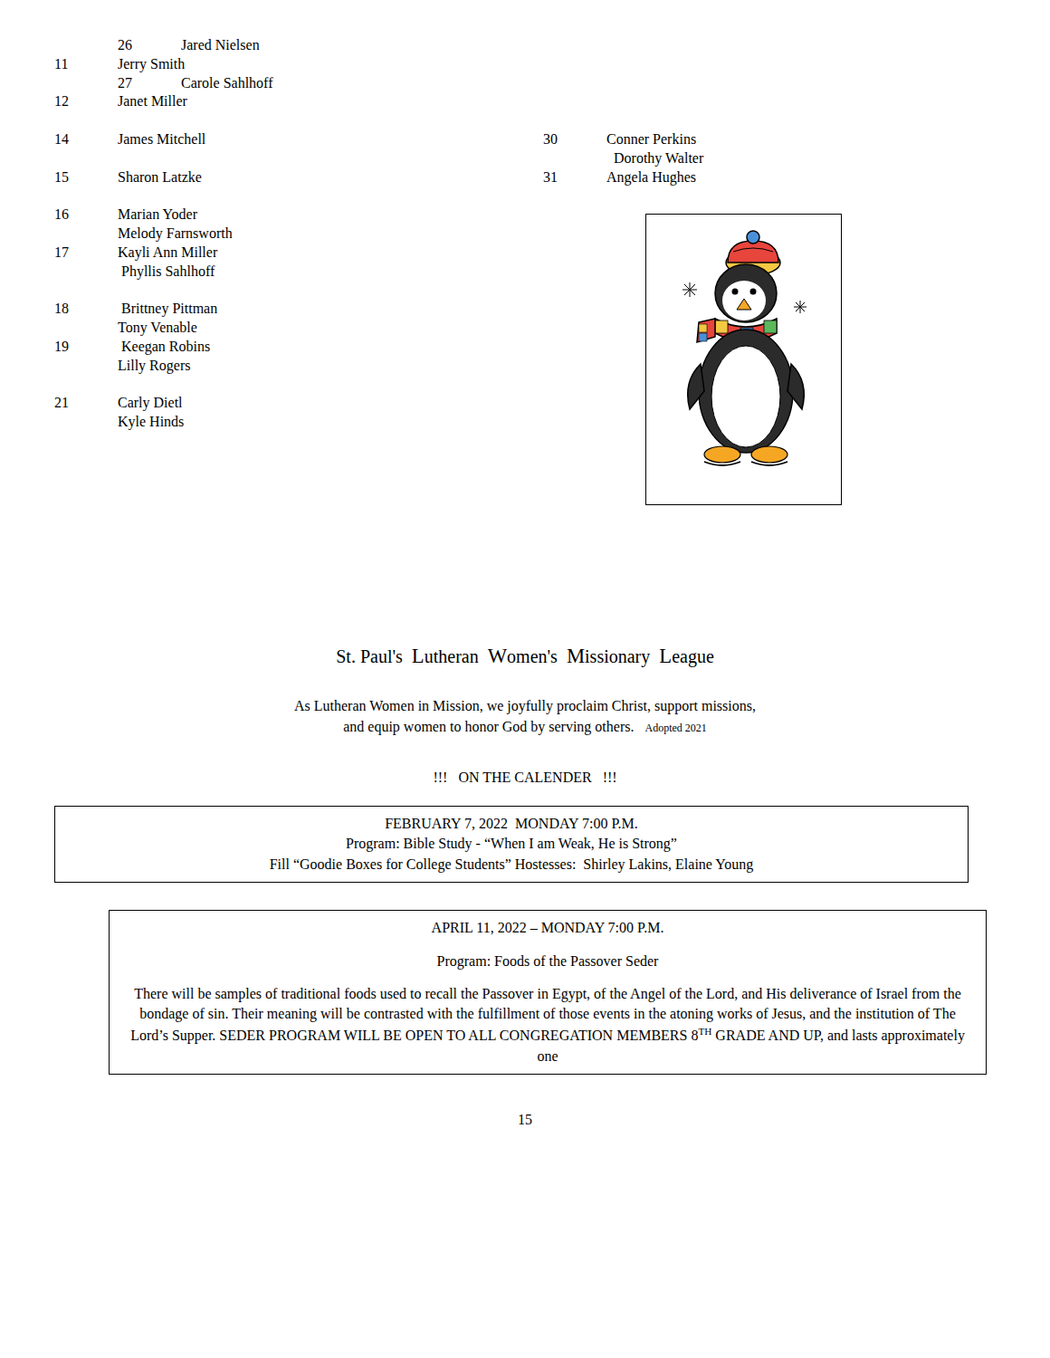26
Jared Nielsen
11
Jerry Smith
27
Carole Sahlhoff
12
Janet Miller
14
James Mitchell
15
Sharon Latzke
16
Marian Yoder
Melody Farnsworth
17
Kayli Ann Miller
Phyllis Sahlhoff
18
Brittney Pittman
Tony Venable
19
Keegan Robins
Lilly Rogers
21
Carly Dietl
Kyle Hinds
30
Conner Perkins
Dorothy Walter
31
Angela Hughes
St. Paul's Lutheran Women's Missionary League
As Lutheran Women in Mission, we joyfully proclaim Christ, support missions,
and equip women to honor God by serving others. Adopted 2021
!!! ON THE CALENDER !!!
FEBRUARY 7, 2022 MONDAY 7:00 P.M.
Program: Bible Study - “When I am Weak, He is Strong”
Fill “Goodie Boxes for College Students” Hostesses: Shirley Lakins, Elaine Young
APRIL 11, 2022 – MONDAY 7:00 P.M.
Program: Foods of the Passover Seder
There will be samples of traditional foods used to recall the Passover in Egypt, of the Angel of the Lord, and His deliverance of Israel from the bondage of sin. Their meaning will be contrasted with the fulfillment of those events in the atoning works of Jesus, and the institution of The Lord’s Supper. SEDER PROGRAM WILL BE OPEN TO ALL CONGREGATION MEMBERS 8TH GRADE AND UP, and lasts approximately one
15